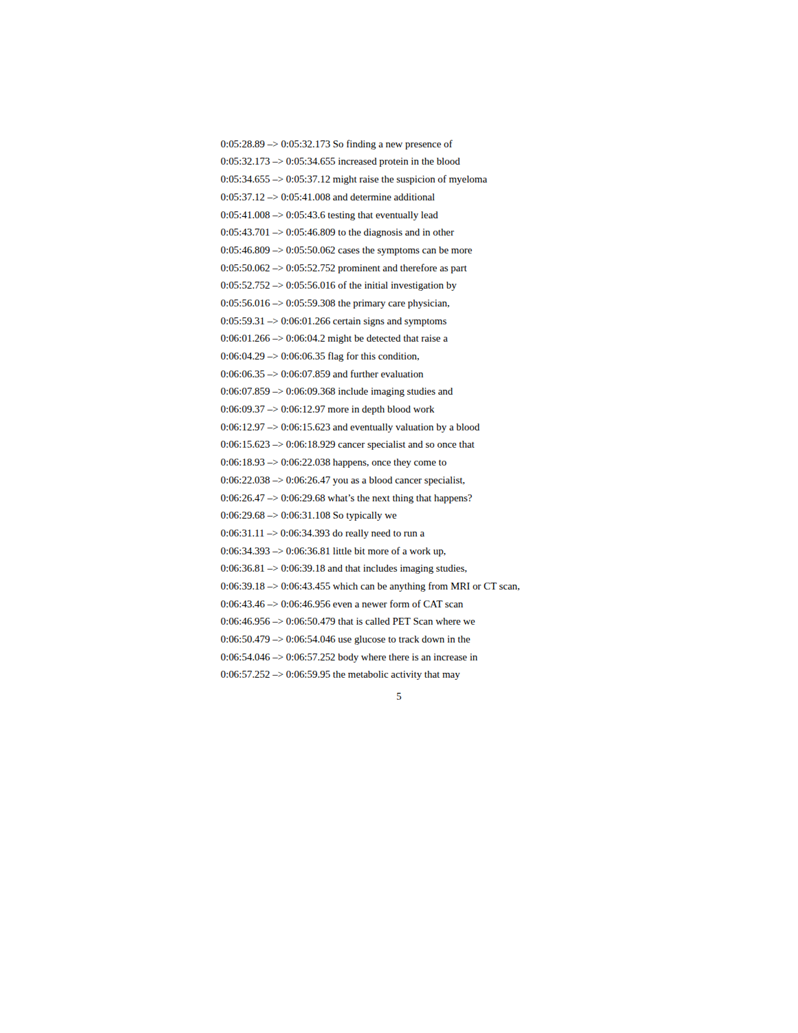0:05:28.89 –> 0:05:32.173 So finding a new presence of
0:05:32.173 –> 0:05:34.655 increased protein in the blood
0:05:34.655 –> 0:05:37.12 might raise the suspicion of myeloma
0:05:37.12 –> 0:05:41.008 and determine additional
0:05:41.008 –> 0:05:43.6 testing that eventually lead
0:05:43.701 –> 0:05:46.809 to the diagnosis and in other
0:05:46.809 –> 0:05:50.062 cases the symptoms can be more
0:05:50.062 –> 0:05:52.752 prominent and therefore as part
0:05:52.752 –> 0:05:56.016 of the initial investigation by
0:05:56.016 –> 0:05:59.308 the primary care physician,
0:05:59.31 –> 0:06:01.266 certain signs and symptoms
0:06:01.266 –> 0:06:04.2 might be detected that raise a
0:06:04.29 –> 0:06:06.35 flag for this condition,
0:06:06.35 –> 0:06:07.859 and further evaluation
0:06:07.859 –> 0:06:09.368 include imaging studies and
0:06:09.37 –> 0:06:12.97 more in depth blood work
0:06:12.97 –> 0:06:15.623 and eventually valuation by a blood
0:06:15.623 –> 0:06:18.929 cancer specialist and so once that
0:06:18.93 –> 0:06:22.038 happens, once they come to
0:06:22.038 –> 0:06:26.47 you as a blood cancer specialist,
0:06:26.47 –> 0:06:29.68 what’s the next thing that happens?
0:06:29.68 –> 0:06:31.108 So typically we
0:06:31.11 –> 0:06:34.393 do really need to run a
0:06:34.393 –> 0:06:36.81 little bit more of a work up,
0:06:36.81 –> 0:06:39.18 and that includes imaging studies,
0:06:39.18 –> 0:06:43.455 which can be anything from MRI or CT scan,
0:06:43.46 –> 0:06:46.956 even a newer form of CAT scan
0:06:46.956 –> 0:06:50.479 that is called PET Scan where we
0:06:50.479 –> 0:06:54.046 use glucose to track down in the
0:06:54.046 –> 0:06:57.252 body where there is an increase in
0:06:57.252 –> 0:06:59.95 the metabolic activity that may
5